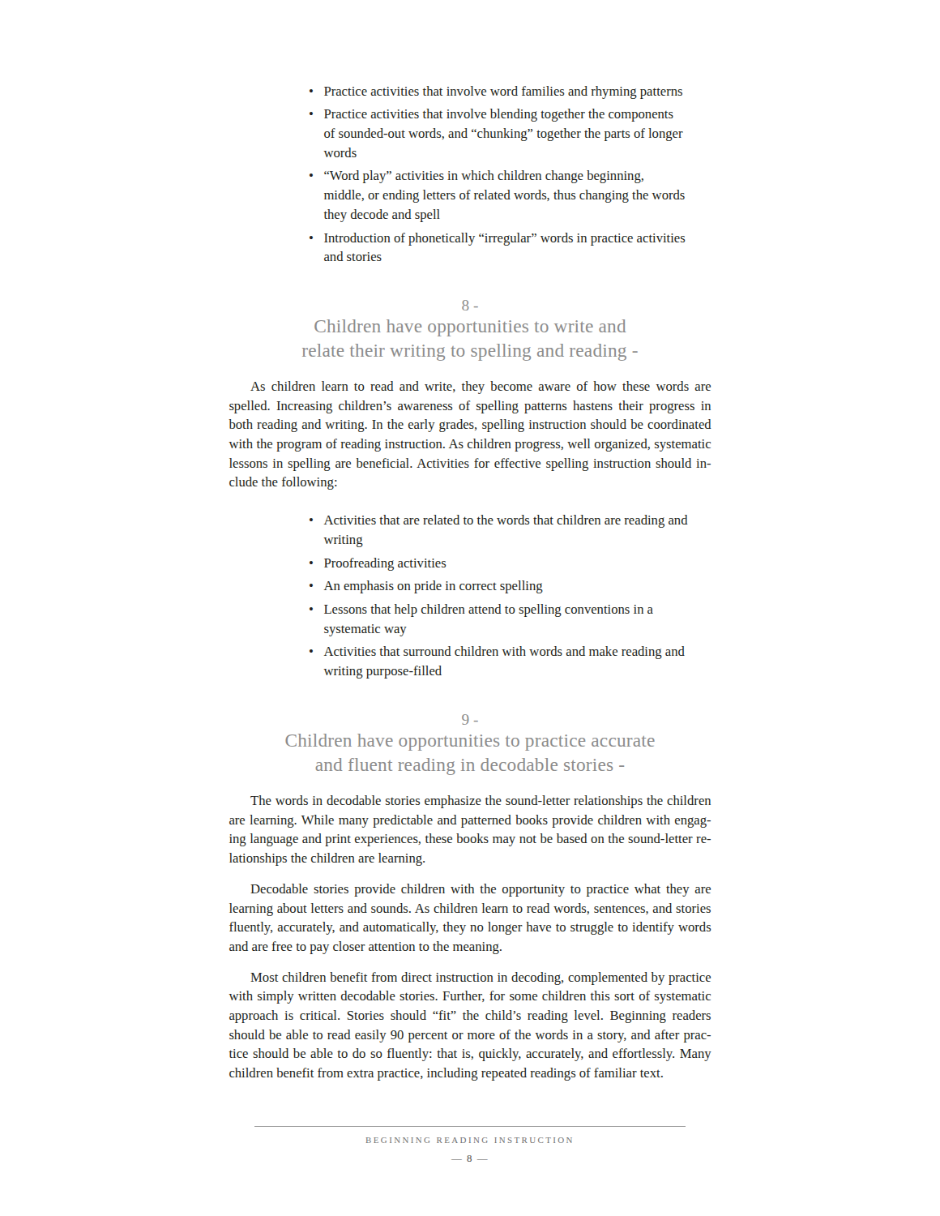Practice activities that involve word families and rhyming patterns
Practice activities that involve blending together the components of sounded-out words, and “chunking” together the parts of longer words
“Word play” activities in which children change beginning, middle, or ending letters of related words, thus changing the words they decode and spell
Introduction of phonetically “irregular” words in practice activities and stories
8 -
Children have opportunities to write and
relate their writing to spelling and reading -
As children learn to read and write, they become aware of how these words are spelled. Increasing children’s awareness of spelling patterns hastens their progress in both reading and writing. In the early grades, spelling instruction should be coordinated with the program of reading instruction. As children progress, well organized, systematic lessons in spelling are beneficial. Activities for effective spelling instruction should include the following:
Activities that are related to the words that children are reading and writing
Proofreading activities
An emphasis on pride in correct spelling
Lessons that help children attend to spelling conventions in a systematic way
Activities that surround children with words and make reading and writing purpose-filled
9 -
Children have opportunities to practice accurate
and fluent reading in decodable stories -
The words in decodable stories emphasize the sound-letter relationships the children are learning. While many predictable and patterned books provide children with engaging language and print experiences, these books may not be based on the sound-letter relationships the children are learning.
Decodable stories provide children with the opportunity to practice what they are learning about letters and sounds. As children learn to read words, sentences, and stories fluently, accurately, and automatically, they no longer have to struggle to identify words and are free to pay closer attention to the meaning.
Most children benefit from direct instruction in decoding, complemented by practice with simply written decodable stories. Further, for some children this sort of systematic approach is critical. Stories should “fit” the child’s reading level. Beginning readers should be able to read easily 90 percent or more of the words in a story, and after practice should be able to do so fluently: that is, quickly, accurately, and effortlessly. Many children benefit from extra practice, including repeated readings of familiar text.
Beginning Reading Instruction
— 8 —